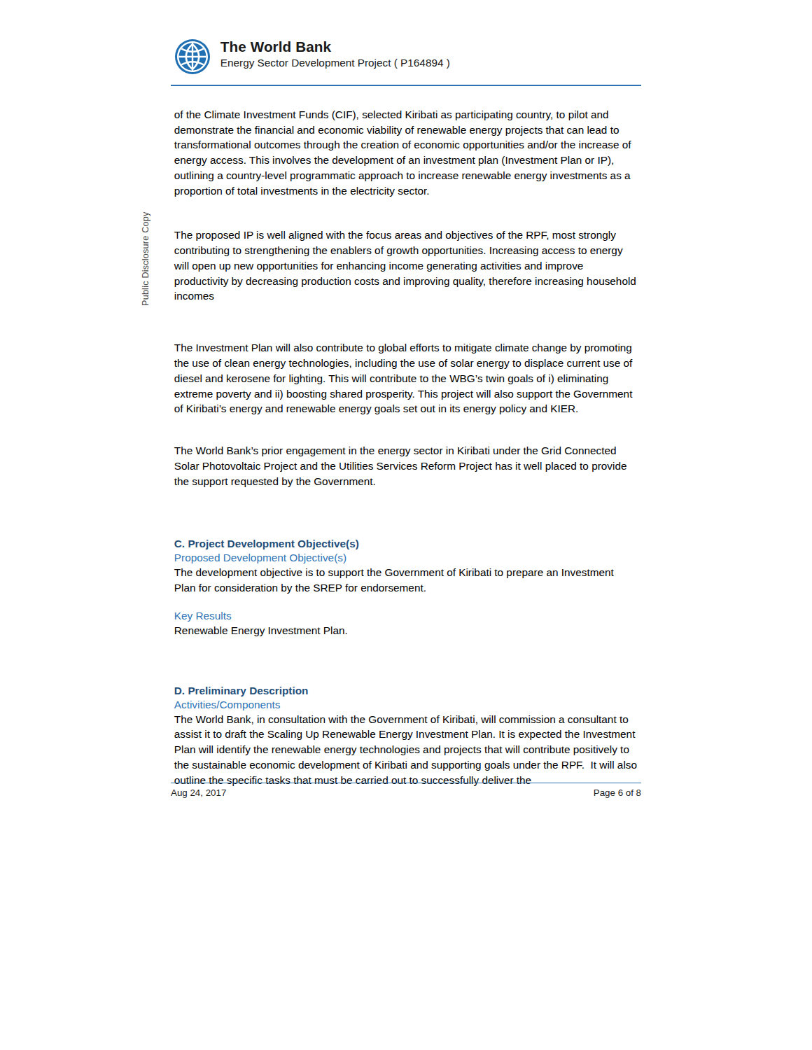The World Bank
Energy Sector Development Project ( P164894 )
Public Disclosure Copy
of the Climate Investment Funds (CIF), selected Kiribati as participating country, to pilot and demonstrate the financial and economic viability of renewable energy projects that can lead to transformational outcomes through the creation of economic opportunities and/or the increase of energy access. This involves the development of an investment plan (Investment Plan or IP), outlining a country-level programmatic approach to increase renewable energy investments as a proportion of total investments in the electricity sector.
The proposed IP is well aligned with the focus areas and objectives of the RPF, most strongly contributing to strengthening the enablers of growth opportunities. Increasing access to energy will open up new opportunities for enhancing income generating activities and improve productivity by decreasing production costs and improving quality, therefore increasing household incomes
The Investment Plan will also contribute to global efforts to mitigate climate change by promoting the use of clean energy technologies, including the use of solar energy to displace current use of diesel and kerosene for lighting. This will contribute to the WBG’s twin goals of i) eliminating extreme poverty and ii) boosting shared prosperity. This project will also support the Government of Kiribati’s energy and renewable energy goals set out in its energy policy and KIER.
The World Bank’s prior engagement in the energy sector in Kiribati under the Grid Connected Solar Photovoltaic Project and the Utilities Services Reform Project has it well placed to provide the support requested by the Government.
C. Project Development Objective(s)
Proposed Development Objective(s)
The development objective is to support the Government of Kiribati to prepare an Investment Plan for consideration by the SREP for endorsement.
Key Results
Renewable Energy Investment Plan.
D. Preliminary Description
Activities/Components
The World Bank, in consultation with the Government of Kiribati, will commission a consultant to assist it to draft the Scaling Up Renewable Energy Investment Plan. It is expected the Investment Plan will identify the renewable energy technologies and projects that will contribute positively to the sustainable economic development of Kiribati and supporting goals under the RPF. It will also outline the specific tasks that must be carried out to successfully deliver the
Aug 24, 2017 Page 6 of 8